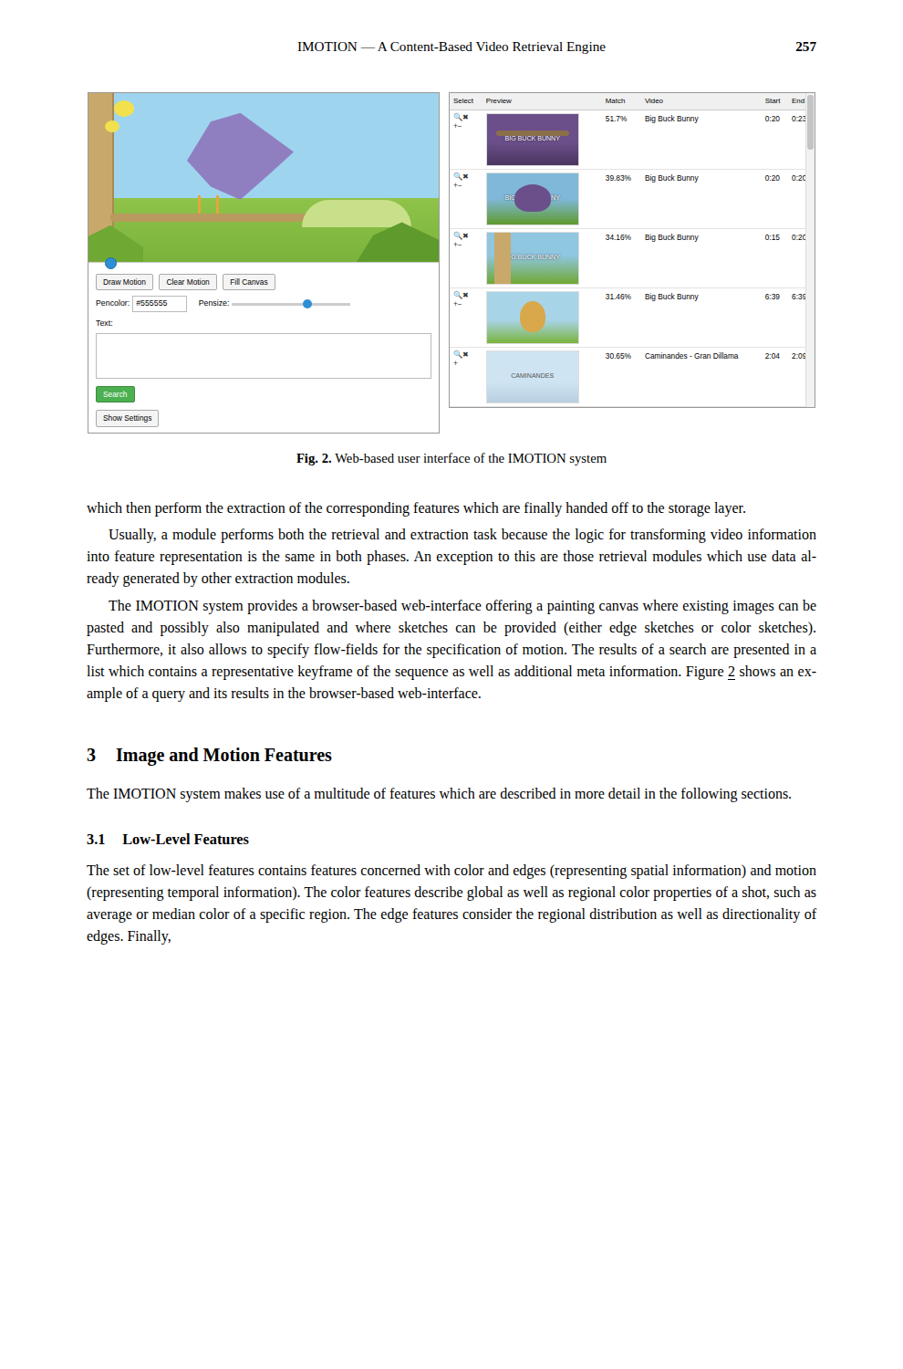IMOTION — A Content-Based Video Retrieval Engine 257
Draw Motion Clear Motion Fill Canvas
Pencolor:#555555 Pensize:
Text:
Search
Show Settings
| Select | Preview | Match | Video | Start | End |
| --- | --- | --- | --- | --- | --- |
| 🔍✖ +− | BIG BUCK BUNNY | 51.7% | Big Buck Bunny | 0:20 | 0:23 |
| 🔍✖ +− | BIG BUCK BUNNY | 39.83% | Big Buck Bunny | 0:20 | 0:20 |
| 🔍✖ +− | BIG BUCK BUNNY | 34.16% | Big Buck Bunny | 0:15 | 0:20 |
| 🔍✖ +− | | 31.46% | Big Buck Bunny | 6:39 | 6:39 |
| 🔍✖ + | CAMINANDES | 30.65% | Caminandes - Gran Dillama | 2:04 | 2:09 |
Fig. 2. Web-based user interface of the IMOTION system
which then perform the extraction of the corresponding features which are finally handed off to the storage layer.
Usually, a module performs both the retrieval and extraction task because the logic for transforming video information into feature representation is the same in both phases. An exception to this are those retrieval modules which use data already generated by other extraction modules.
The IMOTION system provides a browser-based web-interface offering a painting canvas where existing images can be pasted and possibly also manipulated and where sketches can be provided (either edge sketches or color sketches). Furthermore, it also allows to specify flow-fields for the specification of motion. The results of a search are presented in a list which contains a representative keyframe of the sequence as well as additional meta information. Figure 2 shows an example of a query and its results in the browser-based web-interface.
3 Image and Motion Features
The IMOTION system makes use of a multitude of features which are described in more detail in the following sections.
3.1 Low-Level Features
The set of low-level features contains features concerned with color and edges (representing spatial information) and motion (representing temporal information). The color features describe global as well as regional color properties of a shot, such as average or median color of a specific region. The edge features consider the regional distribution as well as directionality of edges. Finally,